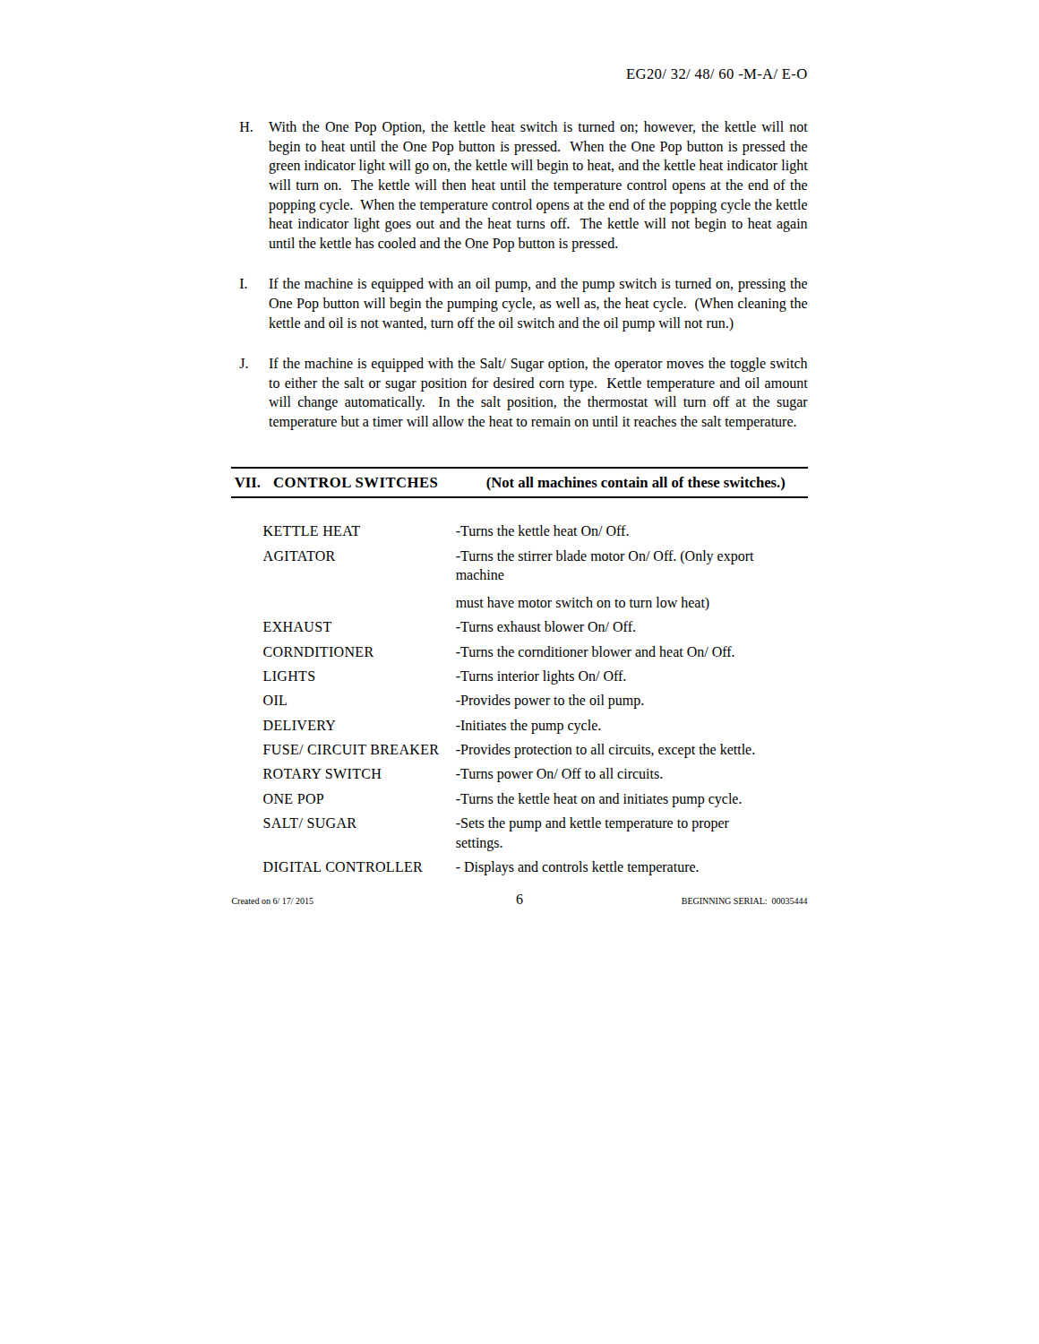EG20/ 32/ 48/ 60 -M-A/ E-O
H. With the One Pop Option, the kettle heat switch is turned on; however, the kettle will not begin to heat until the One Pop button is pressed. When the One Pop button is pressed the green indicator light will go on, the kettle will begin to heat, and the kettle heat indicator light will turn on. The kettle will then heat until the temperature control opens at the end of the popping cycle. When the temperature control opens at the end of the popping cycle the kettle heat indicator light goes out and the heat turns off. The kettle will not begin to heat again until the kettle has cooled and the One Pop button is pressed.
I. If the machine is equipped with an oil pump, and the pump switch is turned on, pressing the One Pop button will begin the pumping cycle, as well as, the heat cycle. (When cleaning the kettle and oil is not wanted, turn off the oil switch and the oil pump will not run.)
J. If the machine is equipped with the Salt/ Sugar option, the operator moves the toggle switch to either the salt or sugar position for desired corn type. Kettle temperature and oil amount will change automatically. In the salt position, the thermostat will turn off at the sugar temperature but a timer will allow the heat to remain on until it reaches the salt temperature.
VII. CONTROL SWITCHES(Not all machines contain all of these switches.)
| KETTLE HEAT | -Turns the kettle heat On/ Off. |
| AGITATOR | -Turns the stirrer blade motor On/ Off. (Only export machine must have motor switch on to turn low heat) |
| EXHAUST | -Turns exhaust blower On/ Off. |
| CORNDITIONER | -Turns the cornditioner blower and heat On/ Off. |
| LIGHTS | -Turns interior lights On/ Off. |
| OIL | -Provides power to the oil pump. |
| DELIVERY | -Initiates the pump cycle. |
| FUSE/ CIRCUIT BREAKER | -Provides protection to all circuits, except the kettle. |
| ROTARY SWITCH | -Turns power On/ Off to all circuits. |
| ONE POP | -Turns the kettle heat on and initiates pump cycle. |
| SALT/ SUGAR | -Sets the pump and kettle temperature to proper settings. |
| DIGITAL CONTROLLER | - Displays and controls kettle temperature. |
Created on 6/ 17/ 2015 6 BEGINNING SERIAL: 00035444